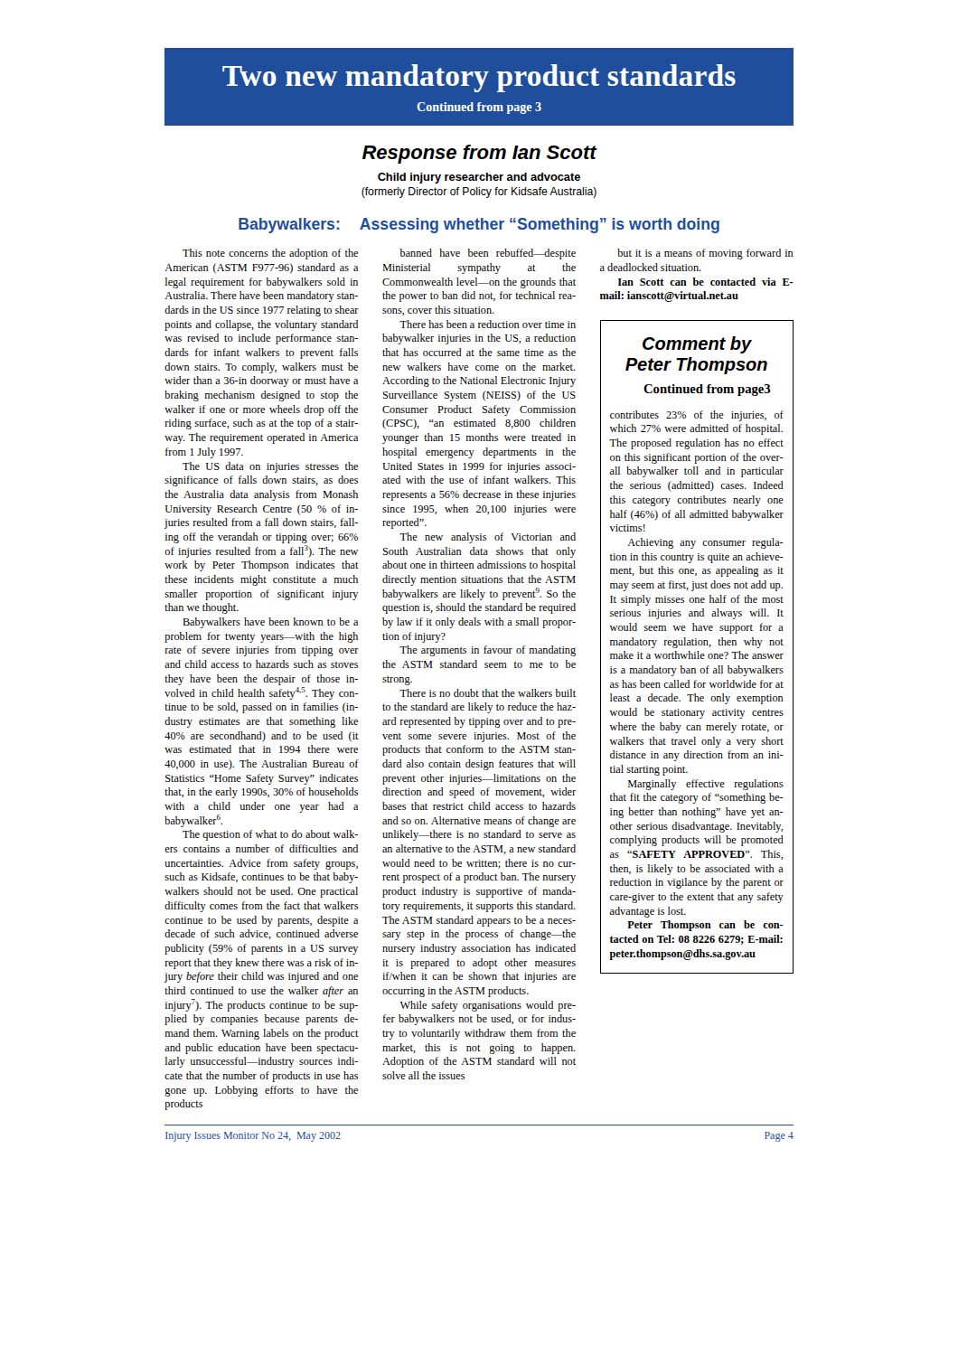Two new mandatory product standards
Continued from page 3
Response from Ian Scott
Child injury researcher and advocate
(formerly Director of Policy for Kidsafe Australia)
Babywalkers: Assessing whether “Something” is worth doing
This note concerns the adoption of the American (ASTM F977-96) standard as a legal requirement for babywalkers sold in Australia. There have been mandatory standards in the US since 1977 relating to shear points and collapse, the voluntary standard was revised to include performance standards for infant walkers to prevent falls down stairs. To comply, walkers must be wider than a 36-in doorway or must have a braking mechanism designed to stop the walker if one or more wheels drop off the riding surface, such as at the top of a stairway. The requirement operated in America from 1 July 1997.
The US data on injuries stresses the significance of falls down stairs, as does the Australia data analysis from Monash University Research Centre (50 % of injuries resulted from a fall down stairs, falling off the verandah or tipping over; 66% of injuries resulted from a fall3). The new work by Peter Thompson indicates that these incidents might constitute a much smaller proportion of significant injury than we thought.
Babywalkers have been known to be a problem for twenty years—with the high rate of severe injuries from tipping over and child access to hazards such as stoves they have been the despair of those involved in child health safety4,5. They continue to be sold, passed on in families (industry estimates are that something like 40% are secondhand) and to be used (it was estimated that in 1994 there were 40,000 in use). The Australian Bureau of Statistics “Home Safety Survey” indicates that, in the early 1990s, 30% of households with a child under one year had a babywalker6.
The question of what to do about walkers contains a number of difficulties and uncertainties. Advice from safety groups, such as Kidsafe, continues to be that babywalkers should not be used. One practical difficulty comes from the fact that walkers continue to be used by parents, despite a decade of such advice, continued adverse publicity (59% of parents in a US survey report that they knew there was a risk of injury before their child was injured and one third continued to use the walker after an injury7). The products continue to be supplied by companies because parents demand them. Warning labels on the product and public education have been spectacularly unsuccessful—industry sources indicate that the number of products in use has gone up. Lobbying efforts to have the products
banned have been rebuffed—despite Ministerial sympathy at the Commonwealth level—on the grounds that the power to ban did not, for technical reasons, cover this situation.
There has been a reduction over time in babywalker injuries in the US, a reduction that has occurred at the same time as the new walkers have come on the market. According to the National Electronic Injury Surveillance System (NEISS) of the US Consumer Product Safety Commission (CPSC), “an estimated 8,800 children younger than 15 months were treated in hospital emergency departments in the United States in 1999 for injuries associated with the use of infant walkers. This represents a 56% decrease in these injuries since 1995, when 20,100 injuries were reported”.
The new analysis of Victorian and South Australian data shows that only about one in thirteen admissions to hospital directly mention situations that the ASTM babywalkers are likely to prevent9. So the question is, should the standard be required by law if it only deals with a small proportion of injury?
The arguments in favour of mandating the ASTM standard seem to me to be strong.
There is no doubt that the walkers built to the standard are likely to reduce the hazard represented by tipping over and to prevent some severe injuries. Most of the products that conform to the ASTM standard also contain design features that will prevent other injuries—limitations on the direction and speed of movement, wider bases that restrict child access to hazards and so on. Alternative means of change are unlikely—there is no standard to serve as an alternative to the ASTM, a new standard would need to be written; there is no current prospect of a product ban. The nursery product industry is supportive of mandatory requirements, it supports this standard. The ASTM standard appears to be a necessary step in the process of change—the nursery industry association has indicated it is prepared to adopt other measures if/when it can be shown that injuries are occurring in the ASTM products.
While safety organisations would prefer babywalkers not be used, or for industry to voluntarily withdraw them from the market, this is not going to happen. Adoption of the ASTM standard will not solve all the issues
but it is a means of moving forward in a deadlocked situation.
Ian Scott can be contacted via E-mail: ianscott@virtual.net.au
Comment by
Peter Thompson
Continued from page3
contributes 23% of the injuries, of which 27% were admitted of hospital. The proposed regulation has no effect on this significant portion of the overall babywalker toll and in particular the serious (admitted) cases. Indeed this category contributes nearly one half (46%) of all admitted babywalker victims!
Achieving any consumer regulation in this country is quite an achievement, but this one, as appealing as it may seem at first, just does not add up. It simply misses one half of the most serious injuries and always will. It would seem we have support for a mandatory regulation, then why not make it a worthwhile one? The answer is a mandatory ban of all babywalkers as has been called for worldwide for at least a decade. The only exemption would be stationary activity centres where the baby can merely rotate, or walkers that travel only a very short distance in any direction from an initial starting point.
Marginally effective regulations that fit the category of “something being better than nothing” have yet another serious disadvantage. Inevitably, complying products will be promoted as “SAFETY APPROVED”. This, then, is likely to be associated with a reduction in vigilance by the parent or care-giver to the extent that any safety advantage is lost.
Peter Thompson can be contacted on Tel: 08 8226 6279; E-mail: peter.thompson@dhs.sa.gov.au
Injury Issues Monitor No 24, May 2002
Page 4